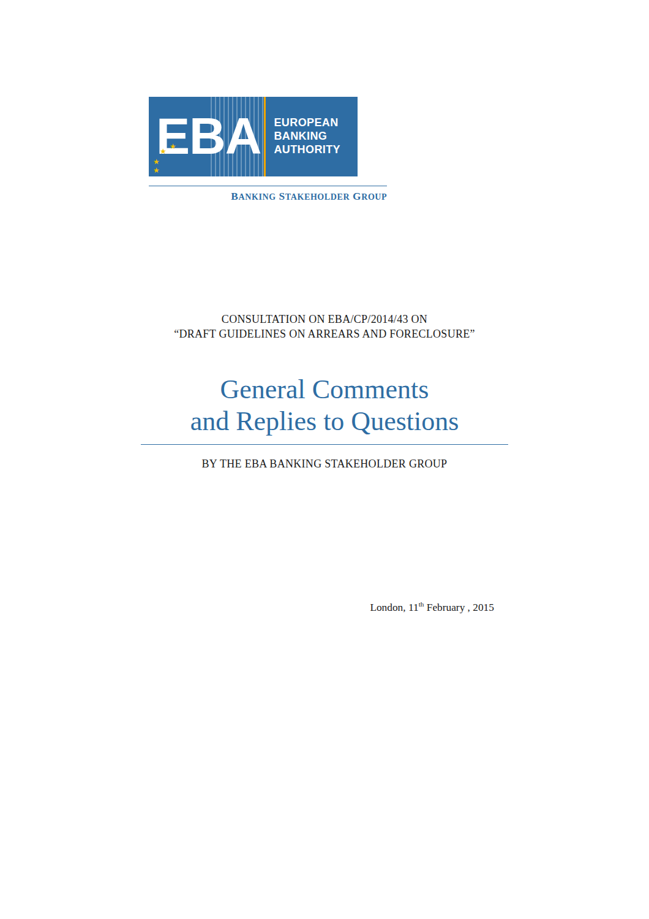EBA
★ ★ ★ ★
EUROPEAN BANKING AUTHORITY
BANKING STAKEHOLDER GROUP
CONSULTATION ON EBA/CP/2014/43 ON
“DRAFT GUIDELINES ON ARREARS AND FORECLOSURE”
General Comments
and Replies to Questions
BY THE EBA BANKING STAKEHOLDER GROUP
London, 11th February , 2015